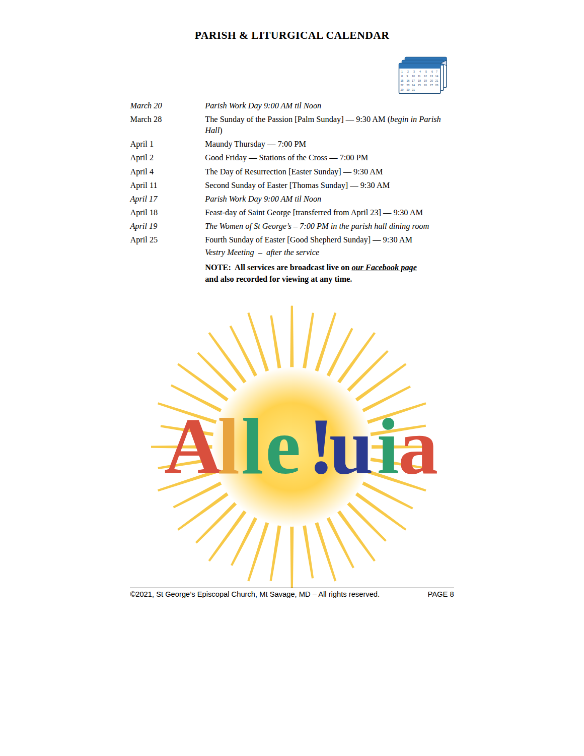PARISH & LITURGICAL CALENDAR
1234567 891011121314 15161718192021 22232425262728 293031
| March 20 | Parish Work Day 9:00 AM til Noon |
| March 28 | The Sunday of the Passion [Palm Sunday] — 9:30 AM ( begin in Parish Hall ) |
| April 1 | Maundy Thursday — 7:00 PM |
| April 2 | Good Friday — Stations of the Cross — 7:00 PM |
| April 4 | The Day of Resurrection [Easter Sunday] — 9:30 AM |
| April 11 | Second Sunday of Easter [Thomas Sunday] — 9:30 AM |
| April 17 | Parish Work Day 9:00 AM til Noon |
| April 18 | Feast-day of Saint George [transferred from April 23] — 9:30 AM |
| April 19 | The Women of St George’s – 7:00 PM in the parish hall dining room |
| April 25 | Fourth Sunday of Easter [Good Shepherd Sunday] — 9:30 AM |
Vestry Meeting – after the service
NOTE: All services are broadcast live on our Facebook page
and also recorded for viewing at any time.
A l l e ! u i a
©2021, St George’s Episcopal Church, Mt Savage, MD – All rights reserved. PAGE 8